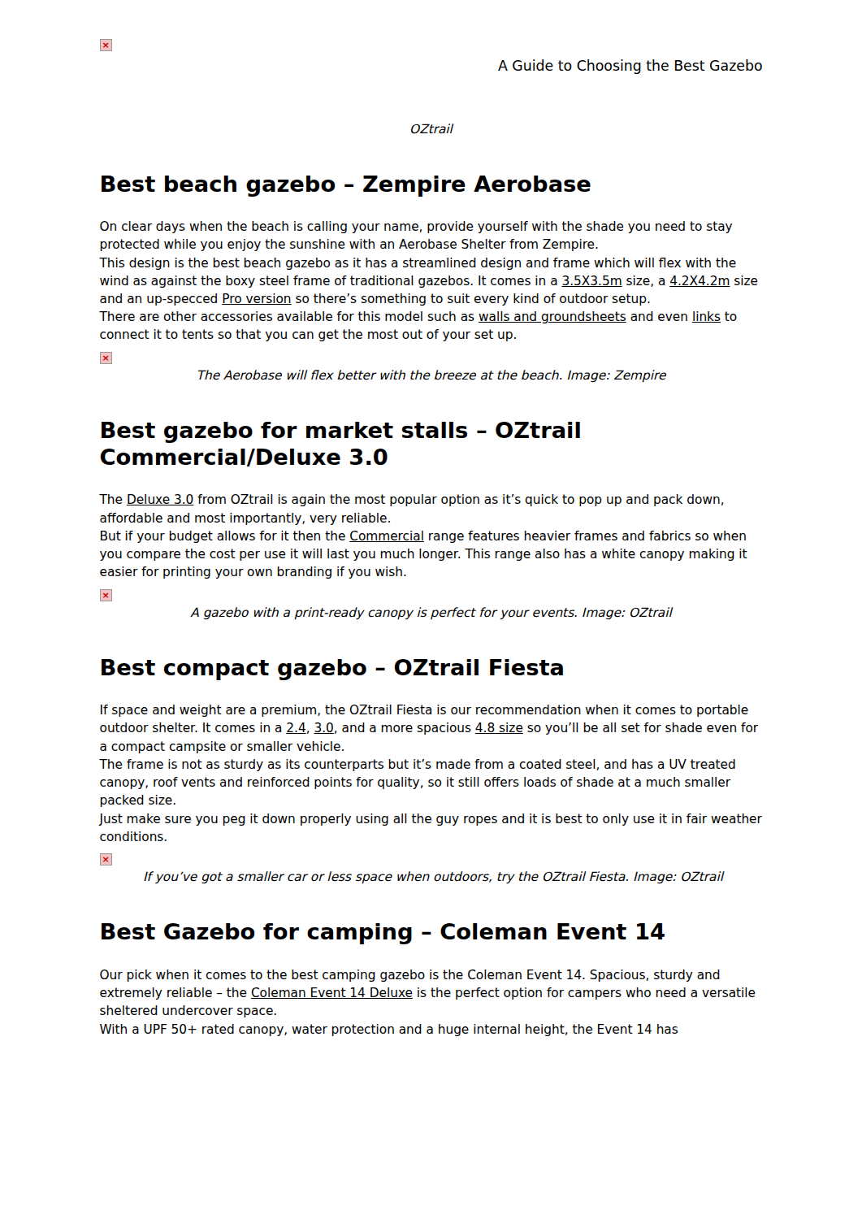A Guide to Choosing the Best Gazebo
OZtrail
Best beach gazebo – Zempire Aerobase
On clear days when the beach is calling your name, provide yourself with the shade you need to stay protected while you enjoy the sunshine with an Aerobase Shelter from Zempire.
This design is the best beach gazebo as it has a streamlined design and frame which will flex with the wind as against the boxy steel frame of traditional gazebos. It comes in a 3.5X3.5m size, a 4.2X4.2m size and an up-specced Pro version so there’s something to suit every kind of outdoor setup.
There are other accessories available for this model such as walls and groundsheets and even links to connect it to tents so that you can get the most out of your set up.
The Aerobase will flex better with the breeze at the beach. Image: Zempire
Best gazebo for market stalls – OZtrail Commercial/Deluxe 3.0
The Deluxe 3.0 from OZtrail is again the most popular option as it’s quick to pop up and pack down, affordable and most importantly, very reliable.
But if your budget allows for it then the Commercial range features heavier frames and fabrics so when you compare the cost per use it will last you much longer. This range also has a white canopy making it easier for printing your own branding if you wish.
A gazebo with a print-ready canopy is perfect for your events. Image: OZtrail
Best compact gazebo – OZtrail Fiesta
If space and weight are a premium, the OZtrail Fiesta is our recommendation when it comes to portable outdoor shelter. It comes in a 2.4, 3.0, and a more spacious 4.8 size so you’ll be all set for shade even for a compact campsite or smaller vehicle.
The frame is not as sturdy as its counterparts but it’s made from a coated steel, and has a UV treated canopy, roof vents and reinforced points for quality, so it still offers loads of shade at a much smaller packed size.
Just make sure you peg it down properly using all the guy ropes and it is best to only use it in fair weather conditions.
If you’ve got a smaller car or less space when outdoors, try the OZtrail Fiesta. Image: OZtrail
Best Gazebo for camping – Coleman Event 14
Our pick when it comes to the best camping gazebo is the Coleman Event 14. Spacious, sturdy and extremely reliable – the Coleman Event 14 Deluxe is the perfect option for campers who need a versatile sheltered undercover space.
With a UPF 50+ rated canopy, water protection and a huge internal height, the Event 14 has